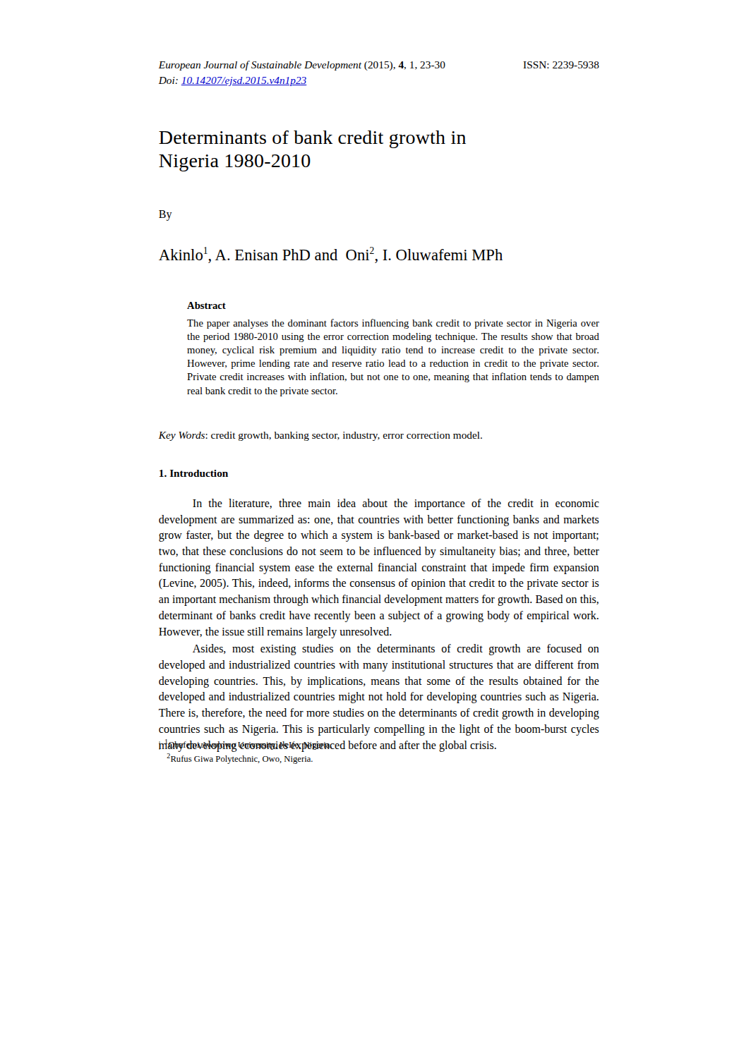European Journal of Sustainable Development (2015), 4, 1, 23-30 ISSN: 2239-5938
Doi: 10.14207/ejsd.2015.v4n1p23
Determinants of bank credit growth in
Nigeria 1980-2010
By
Akinlo1, A. Enisan PhD and Oni2, I. Oluwafemi MPh
Abstract
The paper analyses the dominant factors influencing bank credit to private sector in Nigeria over the period 1980-2010 using the error correction modeling technique. The results show that broad money, cyclical risk premium and liquidity ratio tend to increase credit to the private sector. However, prime lending rate and reserve ratio lead to a reduction in credit to the private sector. Private credit increases with inflation, but not one to one, meaning that inflation tends to dampen real bank credit to the private sector.
Key Words: credit growth, banking sector, industry, error correction model.
1. Introduction
In the literature, three main idea about the importance of the credit in economic development are summarized as: one, that countries with better functioning banks and markets grow faster, but the degree to which a system is bank-based or market-based is not important; two, that these conclusions do not seem to be influenced by simultaneity bias; and three, better functioning financial system ease the external financial constraint that impede firm expansion (Levine, 2005). This, indeed, informs the consensus of opinion that credit to the private sector is an important mechanism through which financial development matters for growth. Based on this, determinant of banks credit have recently been a subject of a growing body of empirical work. However, the issue still remains largely unresolved.
Asides, most existing studies on the determinants of credit growth are focused on developed and industrialized countries with many institutional structures that are different from developing countries. This, by implications, means that some of the results obtained for the developed and industrialized countries might not hold for developing countries such as Nigeria. There is, therefore, the need for more studies on the determinants of credit growth in developing countries such as Nigeria. This is particularly compelling in the light of the boom-burst cycles many developing economies experienced before and after the global crisis.
|1Obafemi Awolowo University, IleIfe, Nigeria. 2Rufus Giwa Polytechnic, Owo, Nigeria.